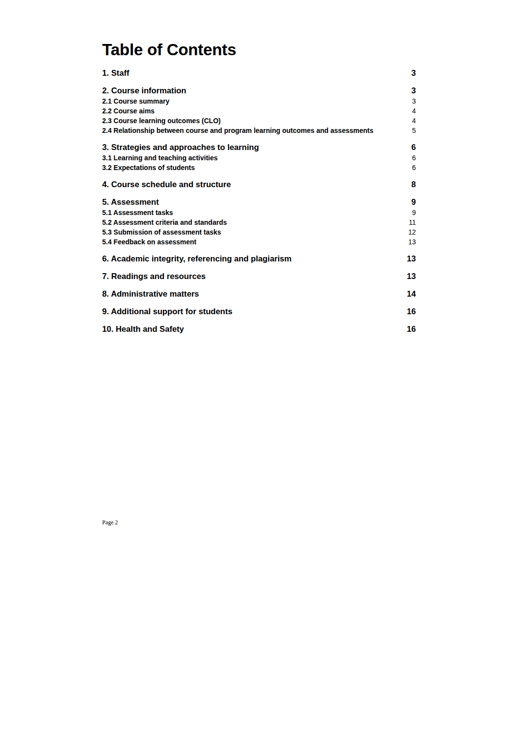Table of Contents
| 1. Staff | 3 |
| 2. Course information | 3 |
| 2.1 Course summary | 3 |
| 2.2 Course aims | 4 |
| 2.3 Course learning outcomes (CLO) | 4 |
| 2.4 Relationship between course and program learning outcomes and assessments | 5 |
| 3. Strategies and approaches to learning | 6 |
| 3.1 Learning and teaching activities | 6 |
| 3.2 Expectations of students | 6 |
| 4. Course schedule and structure | 8 |
| 5. Assessment | 9 |
| 5.1 Assessment tasks | 9 |
| 5.2 Assessment criteria and standards | 11 |
| 5.3 Submission of assessment tasks | 12 |
| 5.4 Feedback on assessment | 13 |
| 6. Academic integrity, referencing and plagiarism | 13 |
| 7. Readings and resources | 13 |
| 8. Administrative matters | 14 |
| 9. Additional support for students | 16 |
| 10. Health and Safety | 16 |
Page 2